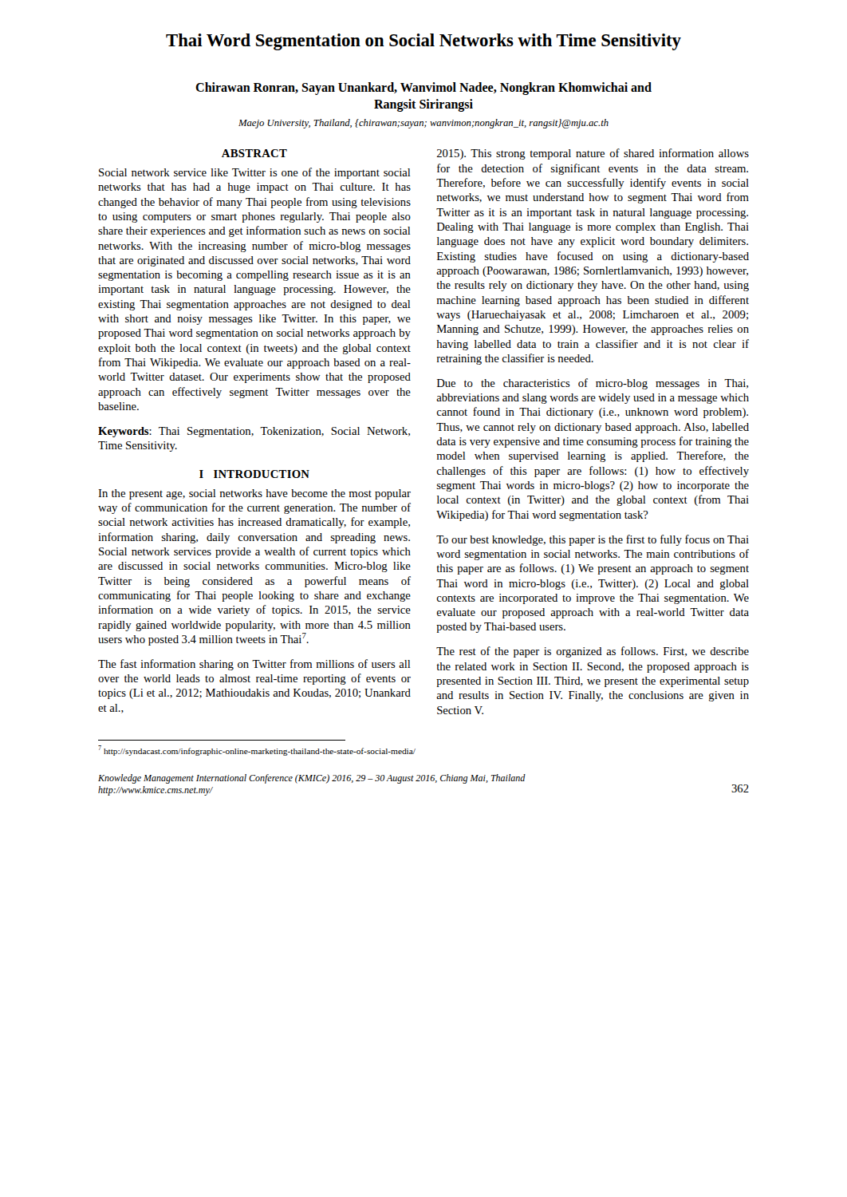Thai Word Segmentation on Social Networks with Time Sensitivity
Chirawan Ronran, Sayan Unankard, Wanvimol Nadee, Nongkran Khomwichai and
Rangsit Sirirangsi
Maejo University, Thailand, {chirawan;sayan; wanvimon;nongkran_it, rangsit}@mju.ac.th
ABSTRACT
Social network service like Twitter is one of the important social networks that has had a huge impact on Thai culture. It has changed the behavior of many Thai people from using televisions to using computers or smart phones regularly. Thai people also share their experiences and get information such as news on social networks. With the increasing number of micro-blog messages that are originated and discussed over social networks, Thai word segmentation is becoming a compelling research issue as it is an important task in natural language processing. However, the existing Thai segmentation approaches are not designed to deal with short and noisy messages like Twitter. In this paper, we proposed Thai word segmentation on social networks approach by exploit both the local context (in tweets) and the global context from Thai Wikipedia. We evaluate our approach based on a real-world Twitter dataset. Our experiments show that the proposed approach can effectively segment Twitter messages over the baseline.
Keywords: Thai Segmentation, Tokenization, Social Network, Time Sensitivity.
I INTRODUCTION
In the present age, social networks have become the most popular way of communication for the current generation. The number of social network activities has increased dramatically, for example, information sharing, daily conversation and spreading news. Social network services provide a wealth of current topics which are discussed in social networks communities. Micro-blog like Twitter is being considered as a powerful means of communicating for Thai people looking to share and exchange information on a wide variety of topics. In 2015, the service rapidly gained worldwide popularity, with more than 4.5 million users who posted 3.4 million tweets in Thai7.
The fast information sharing on Twitter from millions of users all over the world leads to almost real-time reporting of events or topics (Li et al., 2012; Mathioudakis and Koudas, 2010; Unankard et al.,
2015). This strong temporal nature of shared information allows for the detection of significant events in the data stream. Therefore, before we can successfully identify events in social networks, we must understand how to segment Thai word from Twitter as it is an important task in natural language processing. Dealing with Thai language is more complex than English. Thai language does not have any explicit word boundary delimiters. Existing studies have focused on using a dictionary-based approach (Poowarawan, 1986; Sornlertlamvanich, 1993) however, the results rely on dictionary they have. On the other hand, using machine learning based approach has been studied in different ways (Haruechaiyasak et al., 2008; Limcharoen et al., 2009; Manning and Schutze, 1999). However, the approaches relies on having labelled data to train a classifier and it is not clear if retraining the classifier is needed.
Due to the characteristics of micro-blog messages in Thai, abbreviations and slang words are widely used in a message which cannot found in Thai dictionary (i.e., unknown word problem). Thus, we cannot rely on dictionary based approach. Also, labelled data is very expensive and time consuming process for training the model when supervised learning is applied. Therefore, the challenges of this paper are follows: (1) how to effectively segment Thai words in micro-blogs? (2) how to incorporate the local context (in Twitter) and the global context (from Thai Wikipedia) for Thai word segmentation task?
To our best knowledge, this paper is the first to fully focus on Thai word segmentation in social networks. The main contributions of this paper are as follows. (1) We present an approach to segment Thai word in micro-blogs (i.e., Twitter). (2) Local and global contexts are incorporated to improve the Thai segmentation. We evaluate our proposed approach with a real-world Twitter data posted by Thai-based users.
The rest of the paper is organized as follows. First, we describe the related work in Section II. Second, the proposed approach is presented in Section III. Third, we present the experimental setup and results in Section IV. Finally, the conclusions are given in Section V.
7 http://syndacast.com/infographic-online-marketing-thailand-the-state-of-social-media/
Knowledge Management International Conference (KMICe) 2016, 29 – 30 August 2016, Chiang Mai, Thailand
http://www.kmice.cms.net.my/
362